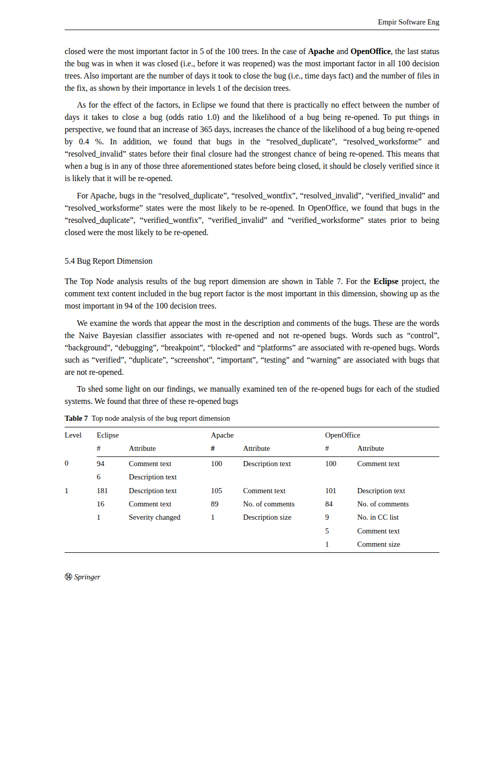Empir Software Eng
closed were the most important factor in 5 of the 100 trees. In the case of Apache and OpenOffice, the last status the bug was in when it was closed (i.e., before it was reopened) was the most important factor in all 100 decision trees. Also important are the number of days it took to close the bug (i.e., time days fact) and the number of files in the fix, as shown by their importance in levels 1 of the decision trees.
As for the effect of the factors, in Eclipse we found that there is practically no effect between the number of days it takes to close a bug (odds ratio 1.0) and the likelihood of a bug being re-opened. To put things in perspective, we found that an increase of 365 days, increases the chance of the likelihood of a bug being re-opened by 0.4 %. In addition, we found that bugs in the “resolved_duplicate”, “resolved_worksforme” and “resolved_invalid” states before their final closure had the strongest chance of being re-opened. This means that when a bug is in any of those three aforementioned states before being closed, it should be closely verified since it is likely that it will be re-opened.
For Apache, bugs in the “resolved_duplicate”, “resolved_wontfix”, “resolved_invalid”, “verified_invalid” and “resolved_worksforme” states were the most likely to be re-opened. In OpenOffice, we found that bugs in the “resolved_duplicate”, “verified_wontfix”, “verified_invalid” and “verified_worksforme” states prior to being closed were the most likely to be re-opened.
5.4 Bug Report Dimension
The Top Node analysis results of the bug report dimension are shown in Table 7. For the Eclipse project, the comment text content included in the bug report factor is the most important in this dimension, showing up as the most important in 94 of the 100 decision trees.
We examine the words that appear the most in the description and comments of the bugs. These are the words the Naive Bayesian classifier associates with re-opened and not re-opened bugs. Words such as “control”, “background”, “debugging”, “breakpoint”, “blocked” and “platforms” are associated with re-opened bugs. Words such as “verified”, “duplicate”, “screenshot”, “important”, “testing” and “warning” are associated with bugs that are not re-opened.
To shed some light on our findings, we manually examined ten of the re-opened bugs for each of the studied systems. We found that three of these re-opened bugs
Table 7 Top node analysis of the bug report dimension
| Level | Eclipse | Apache | OpenOffice |
| --- | --- | --- | --- |
| # | Attribute | # | Attribute | # | Attribute |
| 0 | 94 | Comment text | 100 | Description text | 100 | Comment text |
| | 6 | Description text | | | | |
| 1 | 181 | Description text | 105 | Comment text | 101 | Description text |
| | 16 | Comment text | 89 | No. of comments | 84 | No. of comments |
| | 1 | Severity changed | 1 | Description size | 9 | No. in CC list |
| | | | | | 5 | Comment text |
| | | | | | 1 | Comment size |
⑭ Springer